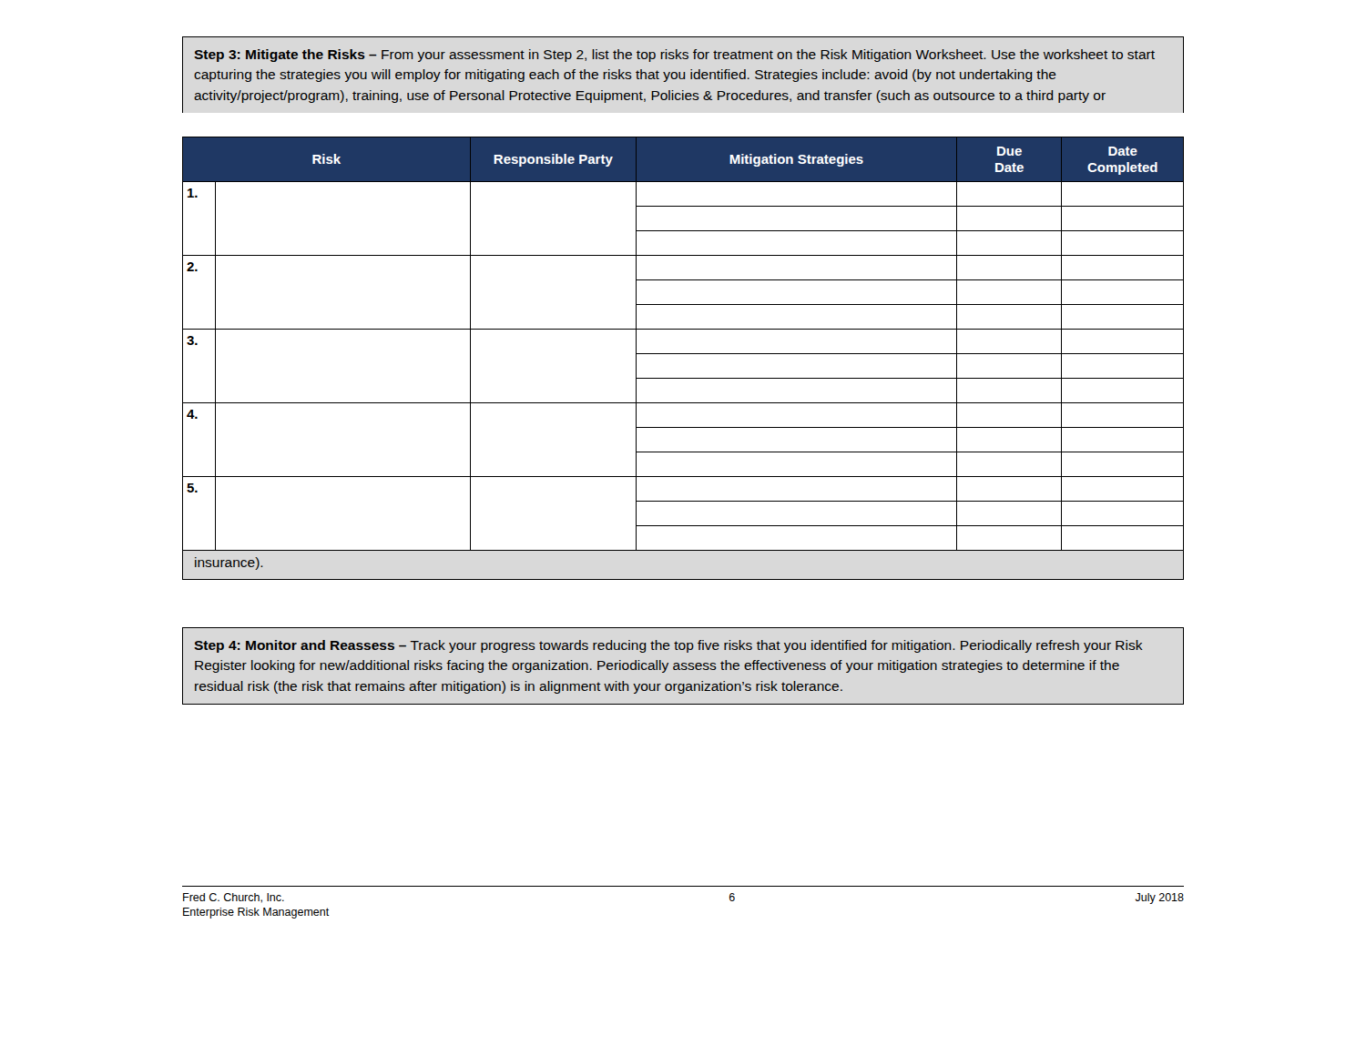Step 3: Mitigate the Risks – From your assessment in Step 2, list the top risks for treatment on the Risk Mitigation Worksheet. Use the worksheet to start capturing the strategies you will employ for mitigating each of the risks that you identified. Strategies include: avoid (by not undertaking the activity/project/program), training, use of Personal Protective Equipment, Policies & Procedures, and transfer (such as outsource to a third party or
| Risk | Responsible Party | Mitigation Strategies | Due Date | Date Completed |
| --- | --- | --- | --- | --- |
| 1. | | | | | |
| 2. | | | | | |
| 3. | | | | | |
| 4. | | | | | |
| 5. | | | | | |
insurance).
Step 4: Monitor and Reassess – Track your progress towards reducing the top five risks that you identified for mitigation. Periodically refresh your Risk Register looking for new/additional risks facing the organization. Periodically assess the effectiveness of your mitigation strategies to determine if the residual risk (the risk that remains after mitigation) is in alignment with your organization’s risk tolerance.
Fred C. Church, Inc.
Enterprise Risk Management
6
July 2018